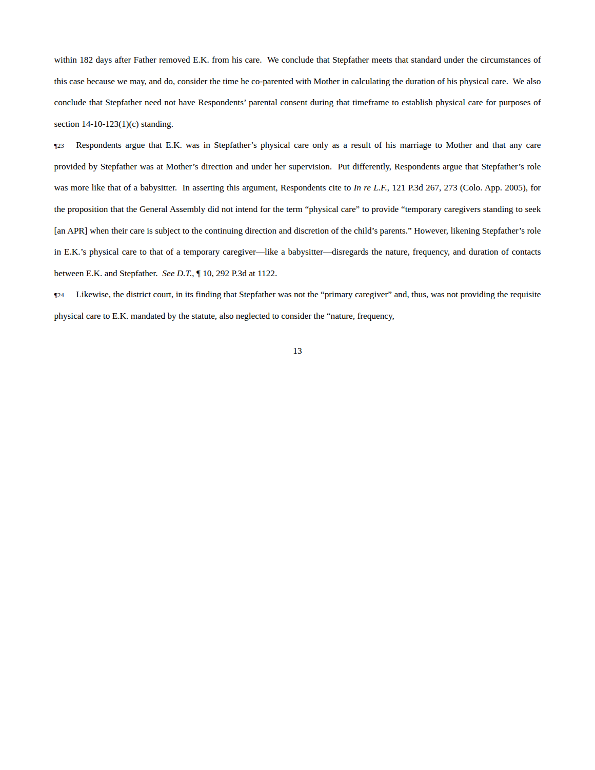within 182 days after Father removed E.K. from his care. We conclude that Stepfather meets that standard under the circumstances of this case because we may, and do, consider the time he co-parented with Mother in calculating the duration of his physical care. We also conclude that Stepfather need not have Respondents’ parental consent during that timeframe to establish physical care for purposes of section 14-10-123(1)(c) standing.
¶23 Respondents argue that E.K. was in Stepfather’s physical care only as a result of his marriage to Mother and that any care provided by Stepfather was at Mother’s direction and under her supervision. Put differently, Respondents argue that Stepfather’s role was more like that of a babysitter. In asserting this argument, Respondents cite to In re L.F., 121 P.3d 267, 273 (Colo. App. 2005), for the proposition that the General Assembly did not intend for the term “physical care” to provide “temporary caregivers standing to seek [an APR] when their care is subject to the continuing direction and discretion of the child’s parents.” However, likening Stepfather’s role in E.K.’s physical care to that of a temporary caregiver—like a babysitter—disregards the nature, frequency, and duration of contacts between E.K. and Stepfather. See D.T., ¶ 10, 292 P.3d at 1122.
¶24 Likewise, the district court, in its finding that Stepfather was not the “primary caregiver” and, thus, was not providing the requisite physical care to E.K. mandated by the statute, also neglected to consider the “nature, frequency,
13